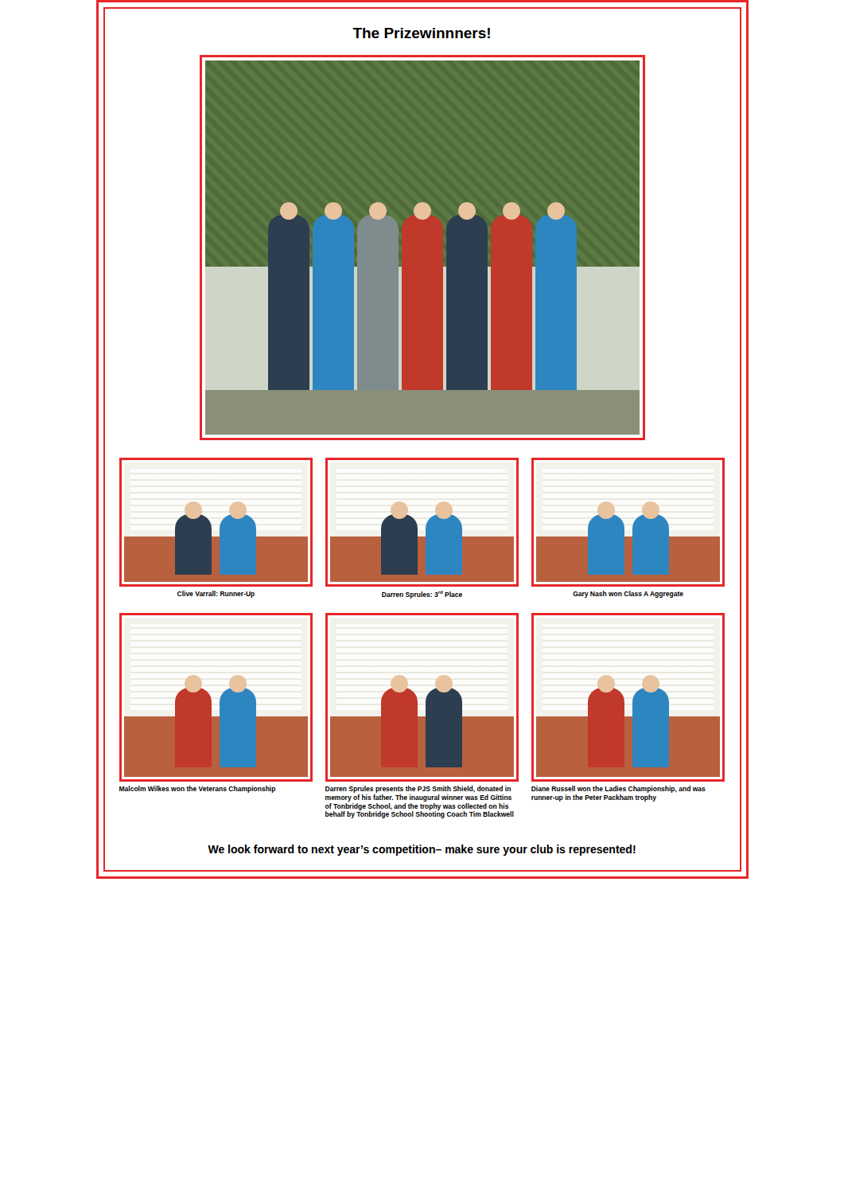The Prizewinnners!
Clive Varrall: Runner-Up
Darren Sprules: 3rd Place
Gary Nash won Class A Aggregate
Malcolm Wilkes won the Veterans Championship
Darren Sprules presents the PJS Smith Shield, donated in memory of his father. The inaugural winner was Ed Gittins of Tonbridge School, and the trophy was collected on his behalf by Tonbridge School Shooting Coach Tim Blackwell
Diane Russell won the Ladies Championship, and was runner-up in the Peter Packham trophy
We look forward to next year’s competition– make sure your club is represented!